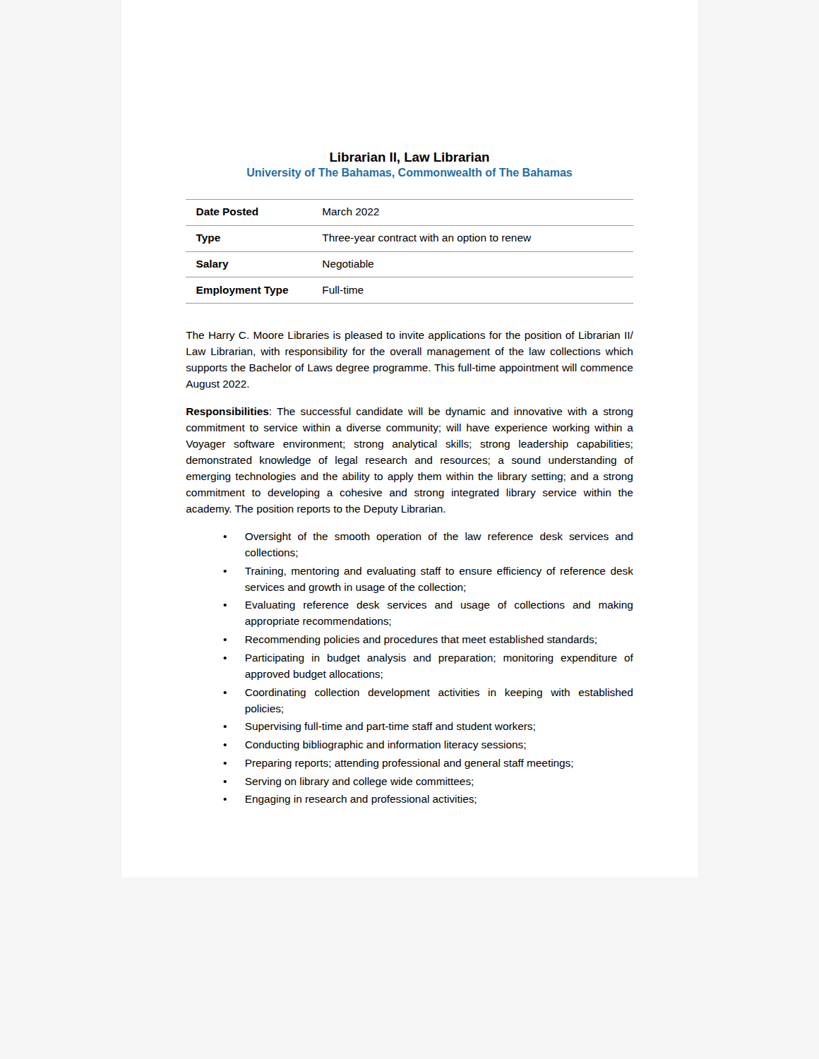Librarian II, Law Librarian
University of The Bahamas, Commonwealth of The Bahamas
| Date Posted | March 2022 |
| Type | Three-year contract with an option to renew |
| Salary | Negotiable |
| Employment Type | Full-time |
The Harry C. Moore Libraries is pleased to invite applications for the position of Librarian II/ Law Librarian, with responsibility for the overall management of the law collections which supports the Bachelor of Laws degree programme. This full-time appointment will commence August 2022.
Responsibilities: The successful candidate will be dynamic and innovative with a strong commitment to service within a diverse community; will have experience working within a Voyager software environment; strong analytical skills; strong leadership capabilities; demonstrated knowledge of legal research and resources; a sound understanding of emerging technologies and the ability to apply them within the library setting; and a strong commitment to developing a cohesive and strong integrated library service within the academy. The position reports to the Deputy Librarian.
Oversight of the smooth operation of the law reference desk services and collections;
Training, mentoring and evaluating staff to ensure efficiency of reference desk services and growth in usage of the collection;
Evaluating reference desk services and usage of collections and making appropriate recommendations;
Recommending policies and procedures that meet established standards;
Participating in budget analysis and preparation; monitoring expenditure of approved budget allocations;
Coordinating collection development activities in keeping with established policies;
Supervising full-time and part-time staff and student workers;
Conducting bibliographic and information literacy sessions;
Preparing reports; attending professional and general staff meetings;
Serving on library and college wide committees;
Engaging in research and professional activities;